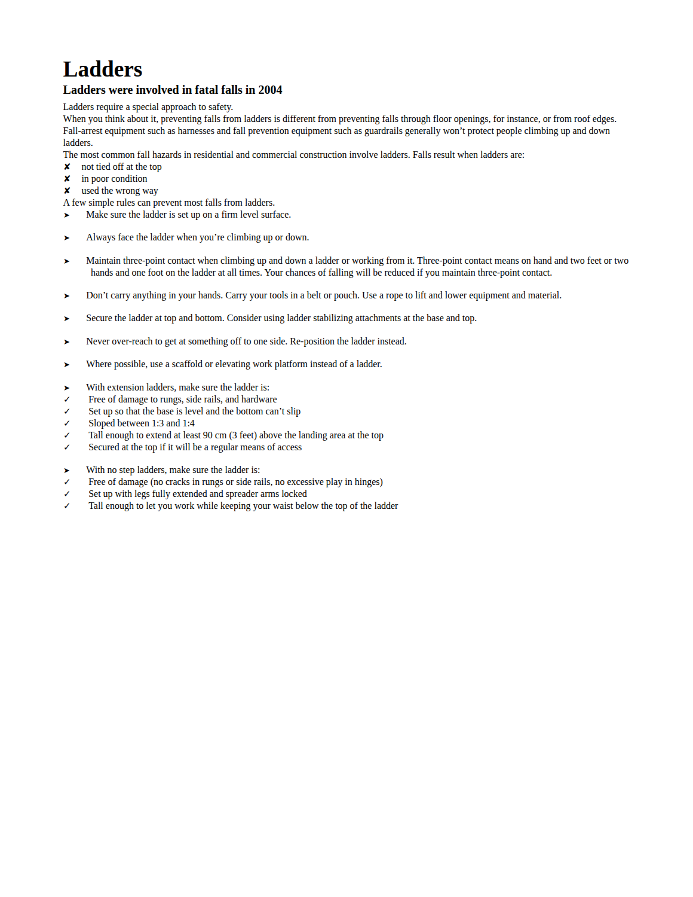Ladders
Ladders were involved in fatal falls in 2004
Ladders require a special approach to safety.
When you think about it, preventing falls from ladders is different from preventing falls through floor openings, for instance, or from roof edges.
Fall-arrest equipment such as harnesses and fall prevention equipment such as guardrails generally won’t protect people climbing up and down ladders.
The most common fall hazards in residential and commercial construction involve ladders. Falls result when ladders are:
not tied off at the top
in poor condition
used the wrong way
A few simple rules can prevent most falls from ladders.
Make sure the ladder is set up on a firm level surface.
Always face the ladder when you’re climbing up or down.
Maintain three-point contact when climbing up and down a ladder or working from it. Three-point contact means on hand and two feet or two hands and one foot on the ladder at all times. Your chances of falling will be reduced if you maintain three-point contact.
Don’t carry anything in your hands. Carry your tools in a belt or pouch. Use a rope to lift and lower equipment and material.
Secure the ladder at top and bottom. Consider using ladder stabilizing attachments at the base and top.
Never over-reach to get at something off to one side. Re-position the ladder instead.
Where possible, use a scaffold or elevating work platform instead of a ladder.
With extension ladders, make sure the ladder is:
Free of damage to rungs, side rails, and hardware
Set up so that the base is level and the bottom can’t slip
Sloped between 1:3 and 1:4
Tall enough to extend at least 90 cm (3 feet) above the landing area at the top
Secured at the top if it will be a regular means of access
With no step ladders, make sure the ladder is:
Free of damage (no cracks in rungs or side rails, no excessive play in hinges)
Set up with legs fully extended and spreader arms locked
Tall enough to let you work while keeping your waist below the top of the ladder